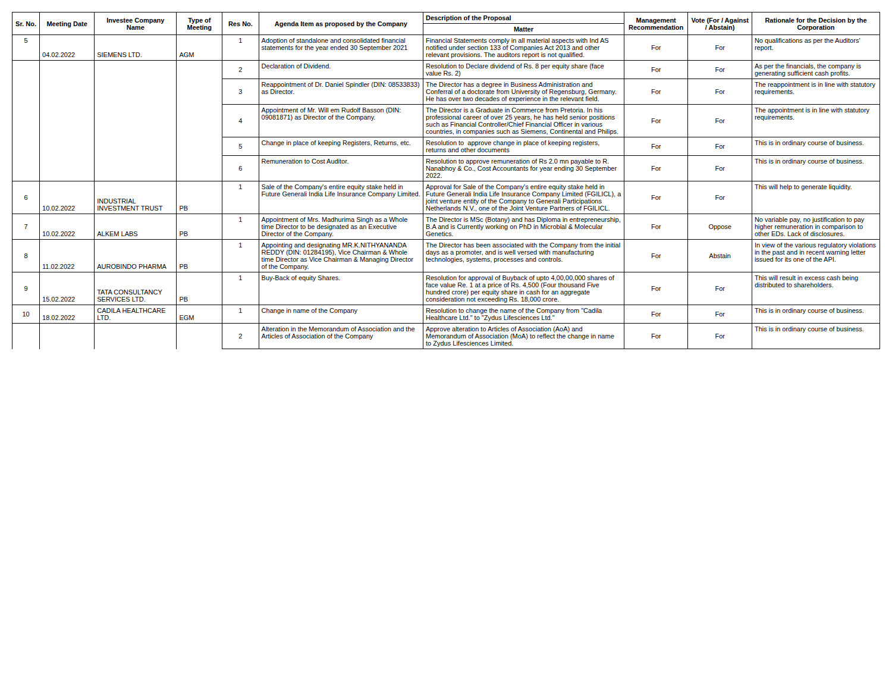| Sr. No. | Meeting Date | Investee Company Name | Type of Meeting | Res No. | Agenda Item as proposed by the Company | Description of the Proposal | Management Recommendation | Vote (For / Against / Abstain) | Rationale for the Decision by the Corporation |
| --- | --- | --- | --- | --- | --- | --- | --- | --- | --- |
| Matter |
| 5 | 04.02.2022 | SIEMENS LTD. | AGM | 1 | Adoption of standalone and consolidated financial statements for the year ended 30 September 2021 | Financial Statements comply in all material aspects with Ind AS notified under section 133 of Companies Act 2013 and other relevant provisions. The auditors report is not qualified. | For | For | No qualifications as per the Auditors' report. |
| | | | | 2 | Declaration of Dividend. | Resolution to Declare dividend of Rs. 8 per equity share (face value Rs. 2) | For | For | As per the financials, the company is generating sufficient cash profits. |
| | | | | 3 | Reappointment of Dr. Daniel Spindler (DIN: 08533833) as Director. | The Director has a degree in Business Administration and Conferral of a doctorate from University of Regensburg, Germany. He has over two decades of experience in the relevant field. | For | For | The reappointment is in line with statutory requirements. |
| | | | | 4 | Appointment of Mr. Will em Rudolf Basson (DIN: 09081871) as Director of the Company. | The Director is a Graduate in Commerce from Pretoria. In his professional career of over 25 years, he has held senior positions such as Financial Controller/Chief Financial Officer in various countries, in companies such as Siemens, Continental and Philips. | For | For | The appointment is in line with statutory requirements. |
| | | | | 5 | Change in place of keeping Registers, Returns, etc. | Resolution to approve change in place of keeping registers, returns and other documents | For | For | This is in ordinary course of business. |
| | | | | 6 | Remuneration to Cost Auditor. | Resolution to approve remuneration of Rs 2.0 mn payable to R. Nanabhoy & Co., Cost Accountants for year ending 30 September 2022. | For | For | This is in ordinary course of business. |
| 6 | 10.02.2022 | INDUSTRIAL INVESTMENT TRUST | PB | 1 | Sale of the Company's entire equity stake held in Future Generali India Life Insurance Company Limited. | Approval for Sale of the Company's entire equity stake held in Future Generali India Life Insurance Company Limited (FGILICL), a joint venture entity of the Company to Generali Participations Netherlands N.V., one of the Joint Venture Partners of FGILICL. | For | For | This will help to generate liquidity. |
| 7 | 10.02.2022 | ALKEM LABS | PB | 1 | Appointment of Mrs. Madhurima Singh as a Whole time Director to be designated as an Executive Director of the Company. | The Director is MSc (Botany) and has Diploma in entrepreneurship, B.A and is Currently working on PhD in Microbial & Molecular Genetics. | For | Oppose | No variable pay, no justification to pay higher remuneration in comparison to other EDs. Lack of disclosures. |
| 8 | 11.02.2022 | AUROBINDO PHARMA | PB | 1 | Appointing and designating MR.K.NITHYANANDA REDDY (DIN: 01284195), Vice Chairman & Whole time Director as Vice Chairman & Managing Director of the Company. | The Director has been associated with the Company from the initial days as a promoter, and is well versed with manufacturing technologies, systems, processes and controls. | For | Abstain | In view of the various regulatory violations in the past and in recent warning letter issued for its one of the API. |
| 9 | 15.02.2022 | TATA CONSULTANCY SERVICES LTD. | PB | 1 | Buy-Back of equity Shares. | Resolution for approval of Buyback of upto 4,00,00,000 shares of face value Re. 1 at a price of Rs. 4,500 (Four thousand Five hundred crore) per equity share in cash for an aggregate consideration not exceeding Rs. 18,000 crore. | For | For | This will result in excess cash being distributed to shareholders. |
| 10 | 18.02.2022 | CADILA HEALTHCARE LTD. | EGM | 1 | Change in name of the Company | Resolution to change the name of the Company from "Cadila Healthcare Ltd." to "Zydus Lifesciences Ltd." | For | For | This is in ordinary course of business. |
| | | | | 2 | Alteration in the Memorandum of Association and the Articles of Association of the Company | Approve alteration to Articles of Association (AoA) and Memorandum of Association (MoA) to reflect the change in name to Zydus Lifesciences Limited. | For | For | This is in ordinary course of business. |